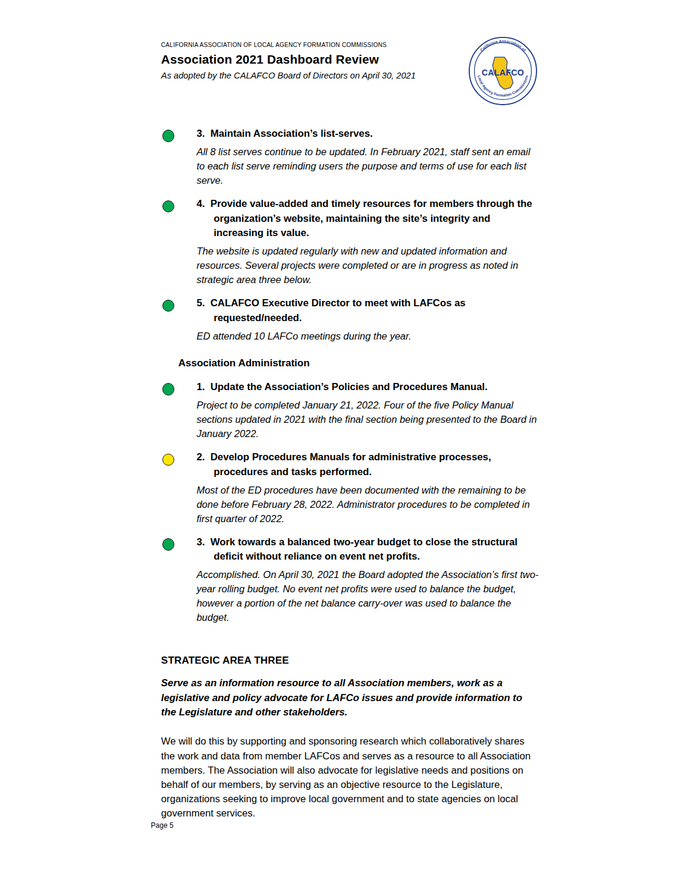California Association of Local Agency Formation Commissions
Association 2021 Dashboard Review
As adopted by the CALAFCO Board of Directors on April 30, 2021
California Association of Local Agency Formation Commissions CALAFCO
3. Maintain Association’s list-serves.
All 8 list serves continue to be updated. In February 2021, staff sent an email to each list serve reminding users the purpose and terms of use for each list serve.
4. Provide value-added and timely resources for members through the organization’s website, maintaining the site’s integrity and increasing its value.
The website is updated regularly with new and updated information and resources. Several projects were completed or are in progress as noted in strategic area three below.
5. CALAFCO Executive Director to meet with LAFCos as requested/needed.
ED attended 10 LAFCo meetings during the year.
Association Administration
1. Update the Association’s Policies and Procedures Manual.
Project to be completed January 21, 2022. Four of the five Policy Manual sections updated in 2021 with the final section being presented to the Board in January 2022.
2. Develop Procedures Manuals for administrative processes, procedures and tasks performed.
Most of the ED procedures have been documented with the remaining to be done before February 28, 2022. Administrator procedures to be completed in first quarter of 2022.
3. Work towards a balanced two-year budget to close the structural deficit without reliance on event net profits.
Accomplished. On April 30, 2021 the Board adopted the Association’s first two-year rolling budget. No event net profits were used to balance the budget, however a portion of the net balance carry-over was used to balance the budget.
STRATEGIC AREA THREE
Serve as an information resource to all Association members, work as a legislative and policy advocate for LAFCo issues and provide information to the Legislature and other stakeholders.
We will do this by supporting and sponsoring research which collaboratively shares the work and data from member LAFCos and serves as a resource to all Association members. The Association will also advocate for legislative needs and positions on behalf of our members, by serving as an objective resource to the Legislature, organizations seeking to improve local government and to state agencies on local government services.
Page 5